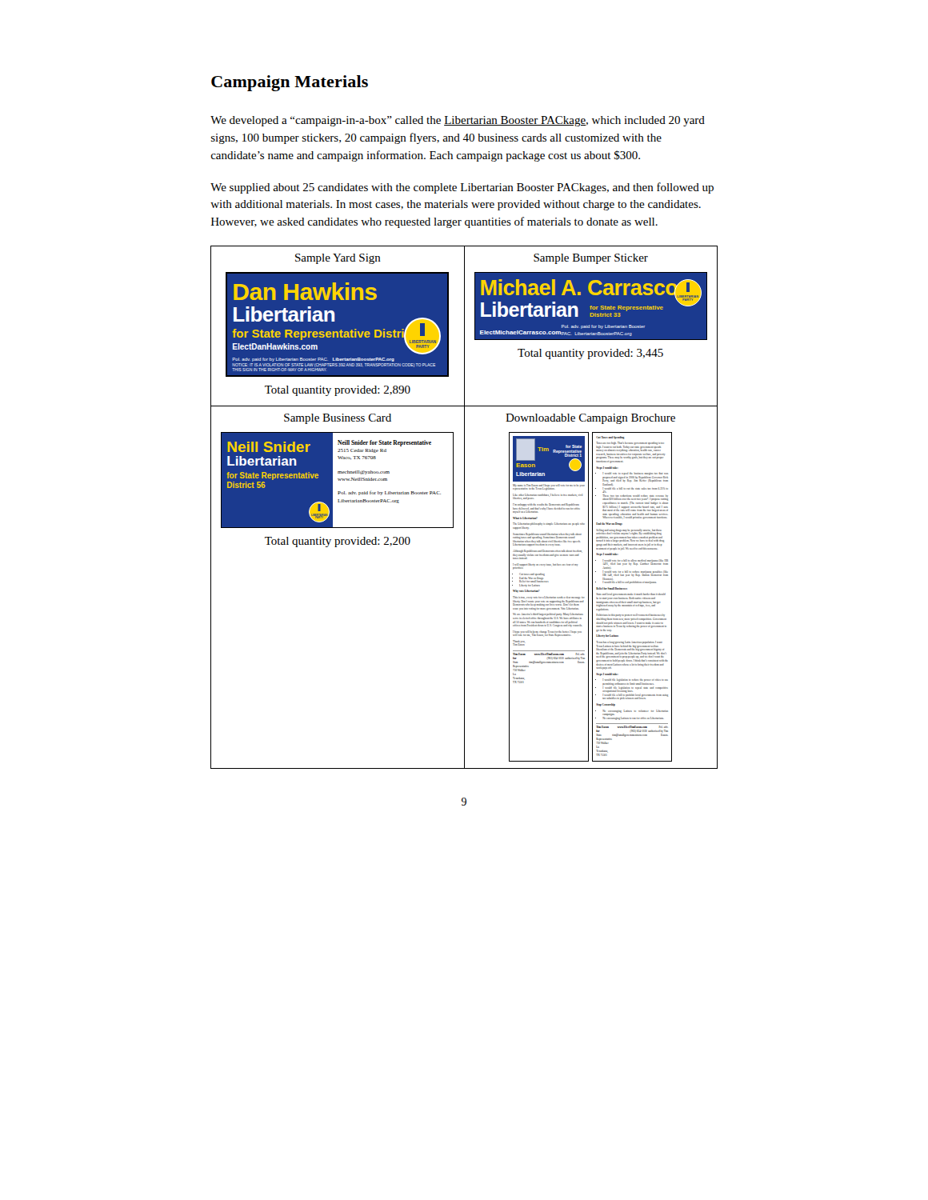Campaign Materials
We developed a “campaign-in-a-box” called the Libertarian Booster PACkage, which included 20 yard signs, 100 bumper stickers, 20 campaign flyers, and 40 business cards all customized with the candidate’s name and campaign information. Each campaign package cost us about $300.
We supplied about 25 candidates with the complete Libertarian Booster PACkages, and then followed up with additional materials. In most cases, the materials were provided without charge to the candidates. However, we asked candidates who requested larger quantities of materials to donate as well.
| Sample Yard Sign Dan Hawkins Libertarian for State Representative District 99 ElectDanHawkins.com LIBERTARIAN PARTY Pol. adv. paid for by Libertarian Booster PAC. LibertarianBoosterPAC.org NOTICE: IT IS A VIOLATION OF STATE LAW (CHAPTERS 392 AND 393, TRANSPORTATION CODE) TO PLACE THIS SIGN IN THE RIGHT-OF-WAY OF A HIGHWAY. Total quantity provided: 2,890 | Sample Bumper Sticker Michael A. Carrasco Libertarian for State Representative District 33 ElectMichaelCarrasco.com Pol. adv. paid for by Libertarian Booster PAC. LibertarianBoosterPAC.org LIBERTARIAN PARTY Total quantity provided: 3,445 |
| Sample Business Card Neill Snider Libertarian for State Representative District 56 LIBERTARIAN PARTY Neill Snider for State Representative 2515 Cedar Ridge Rd Waco, TX 76708 mechneill@yahoo.com www.NeillSnider.com Pol. adv. paid for by Libertarian Booster PAC. LibertarianBoosterPAC.org Total quantity provided: 2,200 | Downloadable Campaign Brochure Tim Eason Libertarian for State Representative District 1 My name is Tim Eason and I hope you will vote for me to be your representative in the Texas Legislature. Like other Libertarian candidates, I believe in free markets, civil liberties, and peace. I’m unhappy with the results the Democrats and Republicans have delivered, and that’s why I have decided to run for office myself as a Libertarian. What is Libertarian? The Libertarian philosophy is simple: Libertarians are people who support liberty. Sometimes Republicans sound libertarian when they talk about cutting taxes and spending. Sometimes Democrats sound libertarian when they talk about civil liberties like free speech. Libertarians support freedom in every issue. Although Republicans and Democrats often talk about freedom, they usually violate our freedoms and give us more wars and taxes instead. I will support liberty on every issue, but here are four of my priorities: Cut taxes and spending End the War on Drugs Relief for small businesses Liberty for Latinos Why vote Libertarian? This is true, every vote for a Libertarian sends a clear message for liberty. Don’t waste your vote on supporting the Republicans and Democrats who keep making our lives worse. Don’t let them scare you into voting for more government. Vote Libertarian. We are America’s third-largest political party. Many Libertarians serve in elected office throughout the U.S. We have affiliates in all 50 states. We run hundreds of candidates for all political offices from President down to U.S. Congress and city councils. I hope you will help me change Texas for the better. I hope you will vote for me, Tim Eason, for State Representative. Thank you, Tim Eason Tim Eason for State Representative 730 Walker Ln Texarkana, TX 75501 www.ElectTimEason.com (903) 824-1030 tim@smallgovernmentnow.com Pol. adv. authorized by Tim Eason. Cut Taxes and Spending Taxes are too high. That’s because government spending is too high. I want to cut both. Today our state government spends money on almost everything: education, health care, cancer research, business incentives for corporate welfare, and poverty programs. These may be worthy goals, but they are not proper functions of government. Steps I would take: I would vote to repeal the business margins tax that was proposed and signed in 2006 by Republican Governor Rick Perry, and filed by Rep. Jim Keffer (Republican from Eastland). I would file a bill to cut the state sales tax from 6.25% to 4%. These two tax reductions would reduce state revenue by about $20 billion over the next two years*. I propose cutting expenditures to match. (The current total budget is about $175 billion.) I support across-the-board cuts, and I note that most of the cuts will come from the two largest areas of state spending: education and health and human services. Wherever feasible, I would privatize government functions. End the War on Drugs Selling and using drugs may be personally unwise, but those activities don’t violate anyone’s rights. By establishing drug prohibition, our government has taken a modest problem and turned it into a larger problem. Now we have to deal with drug gangs and their markets, and innocent users in jail or in deep treatment of people in jail. We need to end this nonsense. Steps I would take: I would vote for a bill to allow medical marijuana (like HB 1491, filed last year by Rep. Gardner Democrat from Austin). I would vote for a bill to reduce marijuana penalties (like HB 548, filed last year by Rep. Dutton Democrat from Houston). I would file a bill to end prohibition of marijuana. Relief for Small Businesses State and local governments make it much harder than it should be to start your own business. Both native citizens and immigrants often need their small start-up business, but get frightened away by the mountain of red tape, fees, and regulations. Politicians in this party to protect well-connected businesses by shielding them from new, more-priced competition. Government should not pick winners and losers. I want to make it easier to start a business in Texas by reducing the power of government to get in the way. Liberty for Latinos Texas has a long-growing Latin American population. I want Texas Latinos to have behind the big-government welfare liberalism of the Democrats and the big-government bigotry of the Republicans, and join the Libertarian Party instead. We don’t need the government to prop people up, and we don’t want the government to hold people down. I think that’s consistent with the desires of most Latinos whose a lot to bring their freedom and work pays off. Steps I would take: I would file legislation to reduce the power of cities to use permitting ordinances to limit small businesses. I would file legislation to repeal state and competitive occupational licensing laws. I would file a bill to prohibit local governments from using tax subsidies to pick winners and losers. Stop Censorship No encouraging Latinos to volunteer for Libertarian campaigns. No encouraging Latinos to run for office as Libertarians. Tim Eason for State Representative 730 Walker Ln Texarkana, TX 75501 www.ElectTimEason.com (903) 824-1030 tim@smallgovernmentnow.com Pol. adv. authorized by Tim Eason. |
9